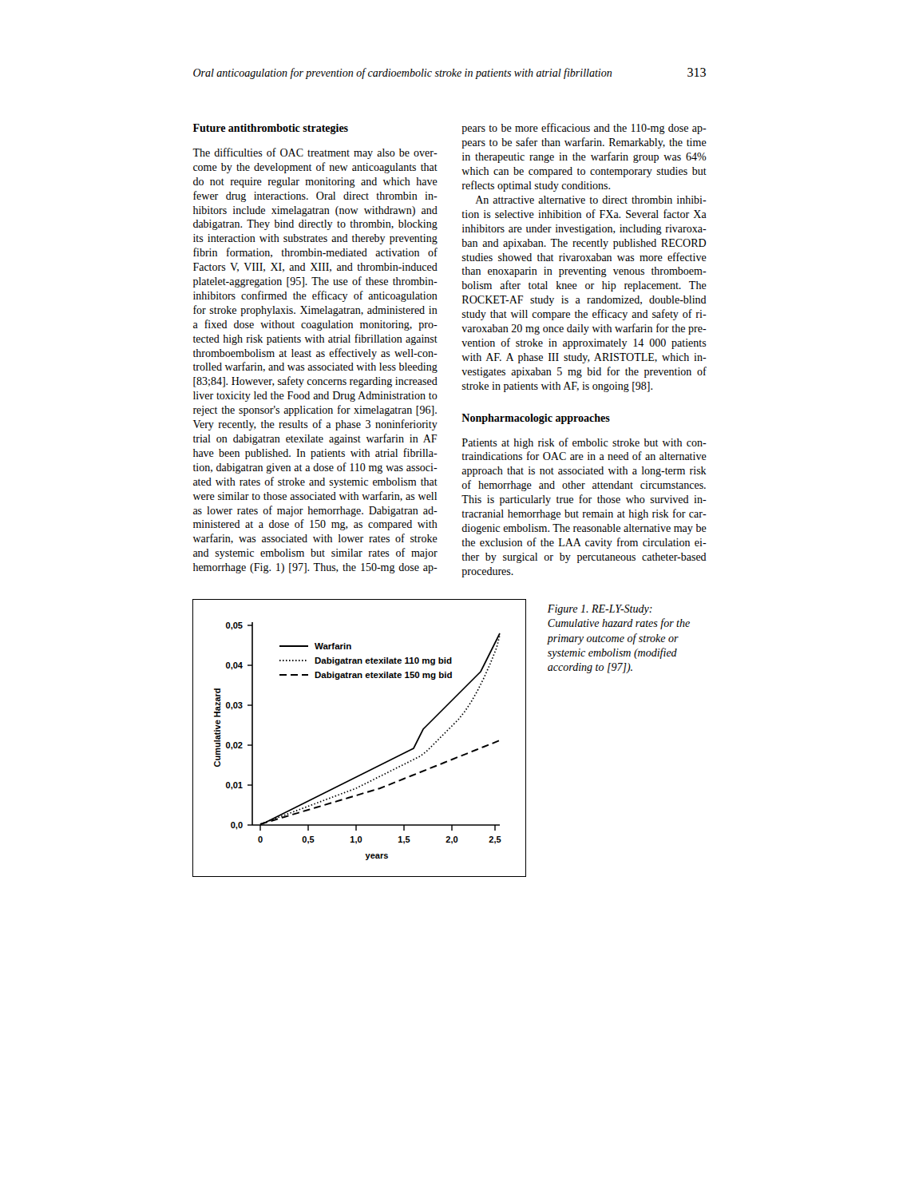Oral anticoagulation for prevention of cardioembolic stroke in patients with atrial fibrillation 313
Future antithrombotic strategies
The difficulties of OAC treatment may also be overcome by the development of new anticoagulants that do not require regular monitoring and which have fewer drug interactions. Oral direct thrombin inhibitors include ximelagatran (now withdrawn) and dabigatran. They bind directly to thrombin, blocking its interaction with substrates and thereby preventing fibrin formation, thrombin-mediated activation of Factors V, VIII, XI, and XIII, and thrombin-induced platelet-aggregation [95]. The use of these thrombin-inhibitors confirmed the efficacy of anticoagulation for stroke prophylaxis. Ximelagatran, administered in a fixed dose without coagulation monitoring, protected high risk patients with atrial fibrillation against thromboembolism at least as effectively as well-controlled warfarin, and was associated with less bleeding [83;84]. However, safety concerns regarding increased liver toxicity led the Food and Drug Administration to reject the sponsor's application for ximelagatran [96]. Very recently, the results of a phase 3 noninferiority trial on dabigatran etexilate against warfarin in AF have been published. In patients with atrial fibrillation, dabigatran given at a dose of 110 mg was associated with rates of stroke and systemic embolism that were similar to those associated with warfarin, as well as lower rates of major hemorrhage. Dabigatran administered at a dose of 150 mg, as compared with warfarin, was associated with lower rates of stroke and systemic embolism but similar rates of major hemorrhage (Fig. 1) [97]. Thus, the 150-mg dose appears to be more efficacious and the 110-mg dose appears to be safer than warfarin. Remarkably, the time in therapeutic range in the warfarin group was 64% which can be compared to contemporary studies but reflects optimal study conditions.
An attractive alternative to direct thrombin inhibition is selective inhibition of FXa. Several factor Xa inhibitors are under investigation, including rivaroxaban and apixaban. The recently published RECORD studies showed that rivaroxaban was more effective than enoxaparin in preventing venous thromboembolism after total knee or hip replacement. The ROCKET-AF study is a randomized, double-blind study that will compare the efficacy and safety of rivaroxaban 20 mg once daily with warfarin for the prevention of stroke in approximately 14 000 patients with AF. A phase III study, ARISTOTLE, which investigates apixaban 5 mg bid for the prevention of stroke in patients with AF, is ongoing [98].
Nonpharmacologic approaches
Patients at high risk of embolic stroke but with contraindications for OAC are in a need of an alternative approach that is not associated with a long-term risk of hemorrhage and other attendant circumstances. This is particularly true for those who survived intracranial hemorrhage but remain at high risk for cardiogenic embolism. The reasonable alternative may be the exclusion of the LAA cavity from circulation either by surgical or by percutaneous catheter-based procedures.
0,05 0,04 0,03 0,02 0,01 0,0 0 0,5 1,0 1,5 2,0 2,5 Cumulative Hazard years Warfarin Dabigatran etexilate 110 mg bid Dabigatran etexilate 150 mg bid
Figure 1. RE-LY-Study: Cumulative hazard rates for the primary outcome of stroke or systemic embolism (modified according to [97]).